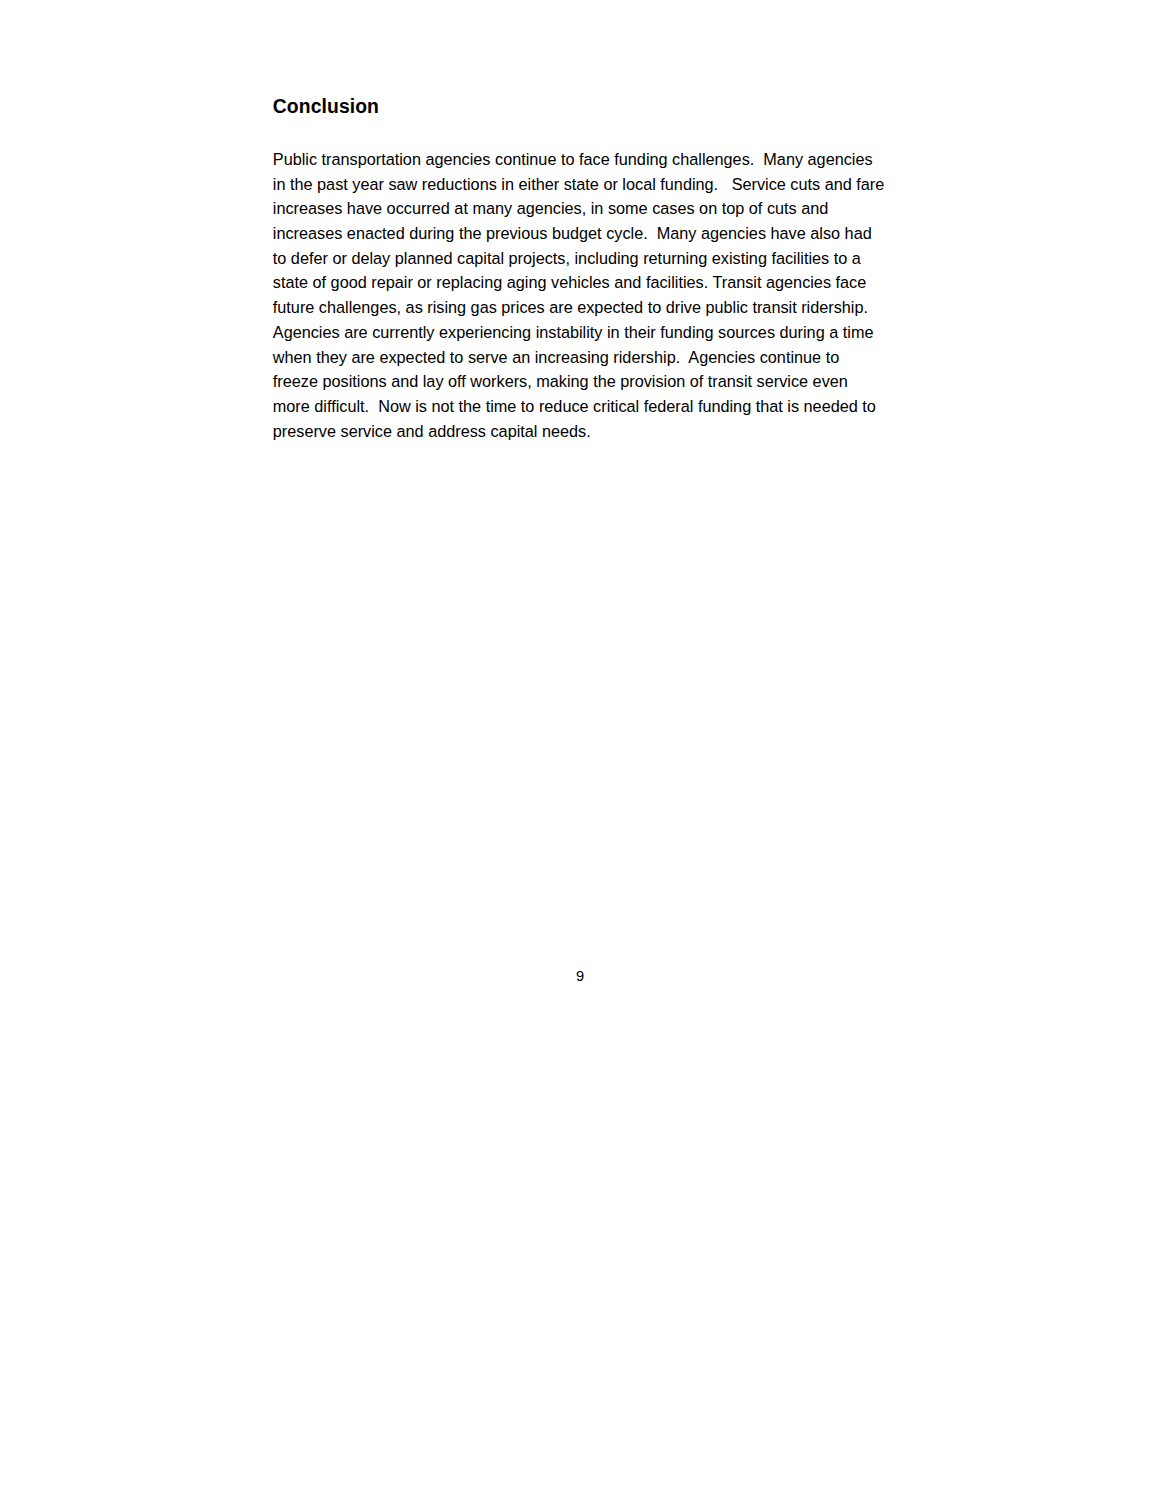Conclusion
Public transportation agencies continue to face funding challenges. Many agencies in the past year saw reductions in either state or local funding. Service cuts and fare increases have occurred at many agencies, in some cases on top of cuts and increases enacted during the previous budget cycle. Many agencies have also had to defer or delay planned capital projects, including returning existing facilities to a state of good repair or replacing aging vehicles and facilities. Transit agencies face future challenges, as rising gas prices are expected to drive public transit ridership. Agencies are currently experiencing instability in their funding sources during a time when they are expected to serve an increasing ridership. Agencies continue to freeze positions and lay off workers, making the provision of transit service even more difficult. Now is not the time to reduce critical federal funding that is needed to preserve service and address capital needs.
9